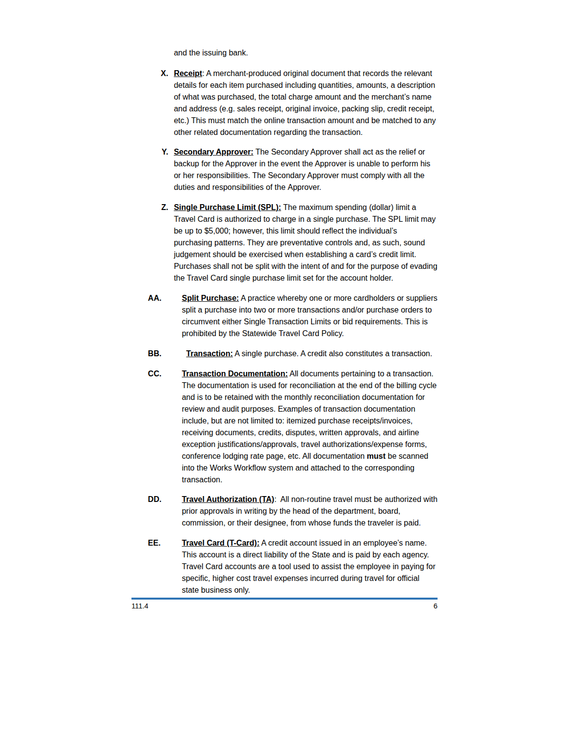and the issuing bank.
X.
Receipt: A merchant-produced original document that records the relevant details for each item purchased including quantities, amounts, a description of what was purchased, the total charge amount and the merchant’s name and address (e.g. sales receipt, original invoice, packing slip, credit receipt, etc.) This must match the online transaction amount and be matched to any other related documentation regarding the transaction.
Y.
Secondary Approver: The Secondary Approver shall act as the relief or backup for the Approver in the event the Approver is unable to perform his or her responsibilities. The Secondary Approver must comply with all the duties and responsibilities of the Approver.
Z.
Single Purchase Limit (SPL): The maximum spending (dollar) limit a Travel Card is authorized to charge in a single purchase. The SPL limit may be up to $5,000; however, this limit should reflect the individual’s purchasing patterns. They are preventative controls and, as such, sound judgement should be exercised when establishing a card’s credit limit. Purchases shall not be split with the intent of and for the purpose of evading the Travel Card single purchase limit set for the account holder.
AA.
Split Purchase: A practice whereby one or more cardholders or suppliers split a purchase into two or more transactions and/or purchase orders to circumvent either Single Transaction Limits or bid requirements. This is prohibited by the Statewide Travel Card Policy.
BB.
Transaction: A single purchase. A credit also constitutes a transaction.
CC.
Transaction Documentation: All documents pertaining to a transaction. The documentation is used for reconciliation at the end of the billing cycle and is to be retained with the monthly reconciliation documentation for review and audit purposes. Examples of transaction documentation include, but are not limited to: itemized purchase receipts/invoices, receiving documents, credits, disputes, written approvals, and airline exception justifications/approvals, travel authorizations/expense forms, conference lodging rate page, etc. All documentation must be scanned into the Works Workflow system and attached to the corresponding transaction.
DD.
Travel Authorization (TA): All non-routine travel must be authorized with prior approvals in writing by the head of the department, board, commission, or their designee, from whose funds the traveler is paid.
EE.
Travel Card (T-Card): A credit account issued in an employee’s name. This account is a direct liability of the State and is paid by each agency. Travel Card accounts are a tool used to assist the employee in paying for specific, higher cost travel expenses incurred during travel for official state business only.
111.4 6